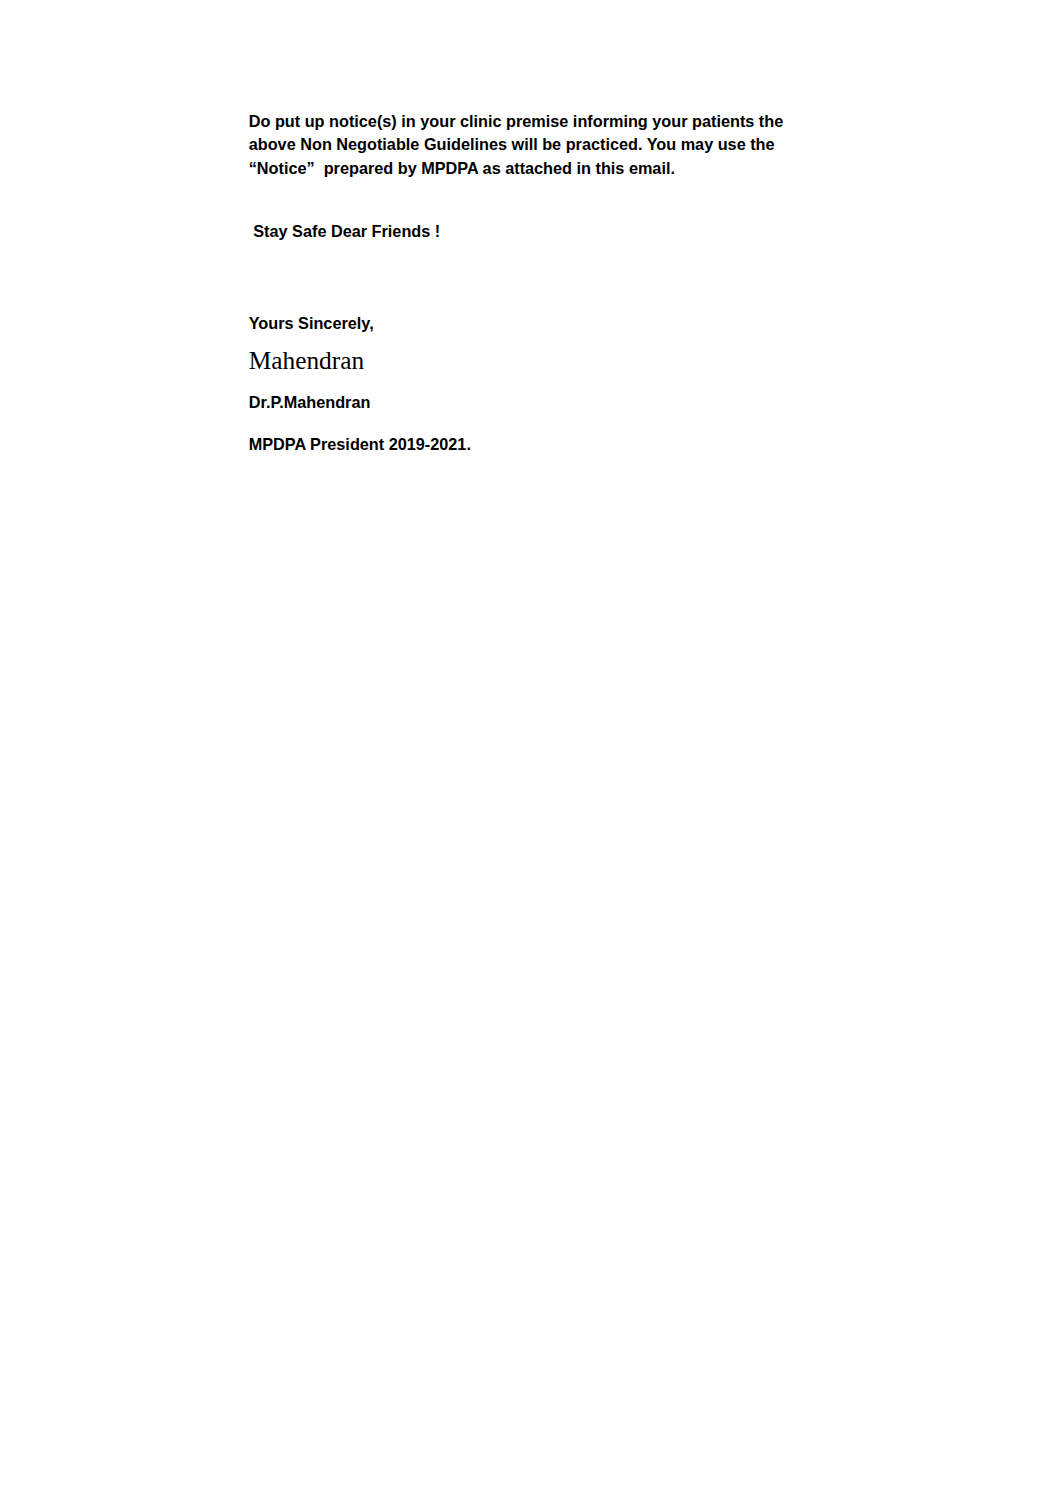Do put up notice(s) in your clinic premise informing your patients the above Non Negotiable Guidelines will be practiced. You may use the “Notice” prepared by MPDPA as attached in this email.
Stay Safe Dear Friends !
Yours Sincerely,
Mahendran
Dr.P.Mahendran
MPDPA President 2019-2021.